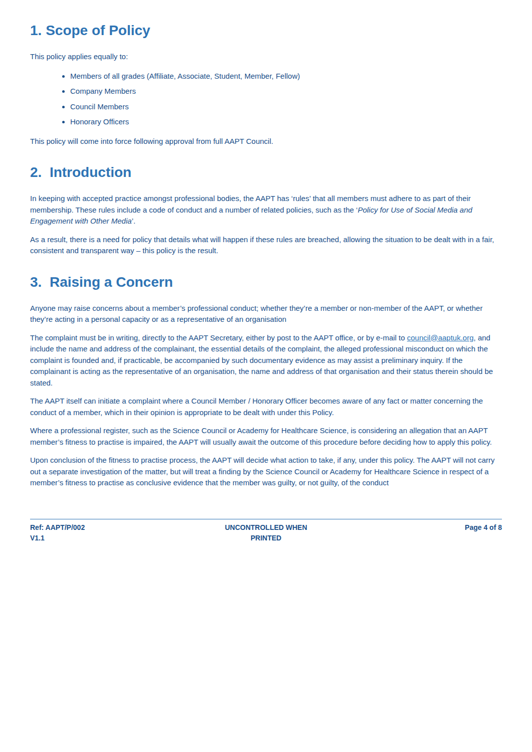1. Scope of Policy
This policy applies equally to:
Members of all grades (Affiliate, Associate, Student, Member, Fellow)
Company Members
Council Members
Honorary Officers
This policy will come into force following approval from full AAPT Council.
2. Introduction
In keeping with accepted practice amongst professional bodies, the AAPT has ‘rules’ that all members must adhere to as part of their membership. These rules include a code of conduct and a number of related policies, such as the ‘Policy for Use of Social Media and Engagement with Other Media’.
As a result, there is a need for policy that details what will happen if these rules are breached, allowing the situation to be dealt with in a fair, consistent and transparent way – this policy is the result.
3. Raising a Concern
Anyone may raise concerns about a member’s professional conduct; whether they’re a member or non-member of the AAPT, or whether they’re acting in a personal capacity or as a representative of an organisation
The complaint must be in writing, directly to the AAPT Secretary, either by post to the AAPT office, or by e-mail to council@aaptuk.org, and include the name and address of the complainant, the essential details of the complaint, the alleged professional misconduct on which the complaint is founded and, if practicable, be accompanied by such documentary evidence as may assist a preliminary inquiry. If the complainant is acting as the representative of an organisation, the name and address of that organisation and their status therein should be stated.
The AAPT itself can initiate a complaint where a Council Member / Honorary Officer becomes aware of any fact or matter concerning the conduct of a member, which in their opinion is appropriate to be dealt with under this Policy.
Where a professional register, such as the Science Council or Academy for Healthcare Science, is considering an allegation that an AAPT member’s fitness to practise is impaired, the AAPT will usually await the outcome of this procedure before deciding how to apply this policy.
Upon conclusion of the fitness to practise process, the AAPT will decide what action to take, if any, under this policy. The AAPT will not carry out a separate investigation of the matter, but will treat a finding by the Science Council or Academy for Healthcare Science in respect of a member’s fitness to practise as conclusive evidence that the member was guilty, or not guilty, of the conduct
Ref: AAPT/P/002
V1.1
UNCONTROLLED WHEN
PRINTED
Page 4 of 8